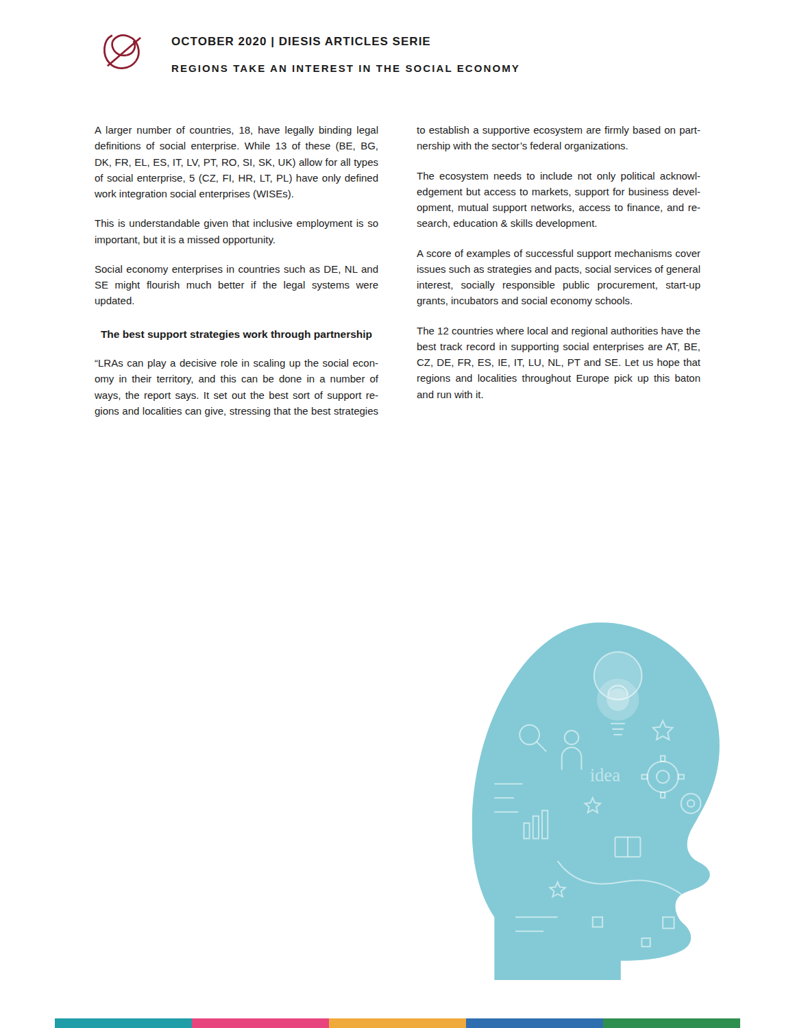October 2020 | DIESIS Articles Serie
Regions take an interest in the social economy
A larger number of countries, 18, have legally binding legal definitions of social enterprise. While 13 of these (BE, BG, DK, FR, EL, ES, IT, LV, PT, RO, SI, SK, UK) allow for all types of social enterprise, 5 (CZ, FI, HR, LT, PL) have only defined work integration social enterprises (WISEs).
This is understandable given that inclusive employment is so important, but it is a missed opportunity.
Social economy enterprises in countries such as DE, NL and SE might flourish much better if the legal systems were updated.
The best support strategies work through partnership
“LRAs can play a decisive role in scaling up the social economy in their territory, and this can be done in a number of ways, the report says. It set out the best sort of support regions and localities can give, stressing that the best strategies to establish a supportive ecosystem are firmly based on partnership with the sector’s federal organizations.
The ecosystem needs to include not only political acknowledgement but access to markets, support for business development, mutual support networks, access to finance, and research, education & skills development.
A score of examples of successful support mechanisms cover issues such as strategies and pacts, social services of general interest, socially responsible public procurement, start-up grants, incubators and social economy schools.
The 12 countries where local and regional authorities have the best track record in supporting social enterprises are AT, BE, CZ, DE, FR, ES, IE, IT, LU, NL, PT and SE. Let us hope that regions and localities throughout Europe pick up this baton and run with it.
idea